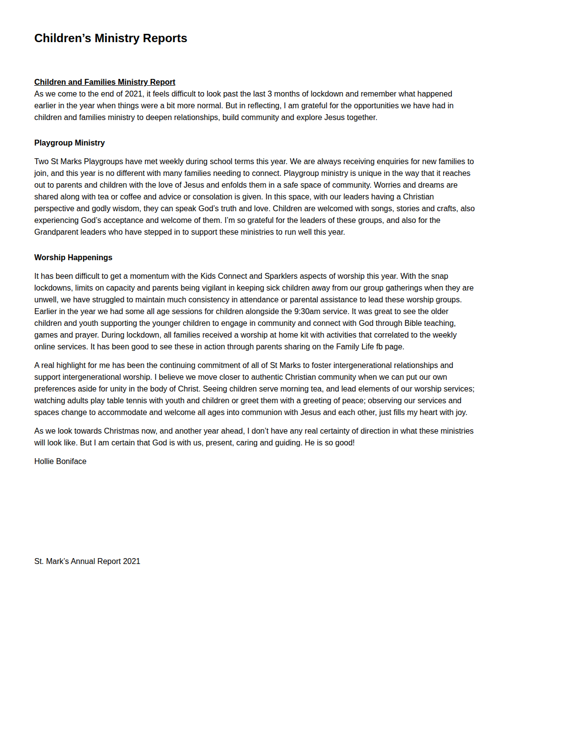Children’s Ministry Reports
Children and Families Ministry Report
As we come to the end of 2021, it feels difficult to look past the last 3 months of lockdown and remember what happened earlier in the year when things were a bit more normal. But in reflecting, I am grateful for the opportunities we have had in children and families ministry to deepen relationships, build community and explore Jesus together.
Playgroup Ministry
Two St Marks Playgroups have met weekly during school terms this year. We are always receiving enquiries for new families to join, and this year is no different with many families needing to connect. Playgroup ministry is unique in the way that it reaches out to parents and children with the love of Jesus and enfolds them in a safe space of community. Worries and dreams are shared along with tea or coffee and advice or consolation is given. In this space, with our leaders having a Christian perspective and godly wisdom, they can speak God’s truth and love. Children are welcomed with songs, stories and crafts, also experiencing God’s acceptance and welcome of them. I’m so grateful for the leaders of these groups, and also for the Grandparent leaders who have stepped in to support these ministries to run well this year.
Worship Happenings
It has been difficult to get a momentum with the Kids Connect and Sparklers aspects of worship this year. With the snap lockdowns, limits on capacity and parents being vigilant in keeping sick children away from our group gatherings when they are unwell, we have struggled to maintain much consistency in attendance or parental assistance to lead these worship groups. Earlier in the year we had some all age sessions for children alongside the 9:30am service. It was great to see the older children and youth supporting the younger children to engage in community and connect with God through Bible teaching, games and prayer. During lockdown, all families received a worship at home kit with activities that correlated to the weekly online services. It has been good to see these in action through parents sharing on the Family Life fb page.
A real highlight for me has been the continuing commitment of all of St Marks to foster intergenerational relationships and support intergenerational worship. I believe we move closer to authentic Christian community when we can put our own preferences aside for unity in the body of Christ. Seeing children serve morning tea, and lead elements of our worship services; watching adults play table tennis with youth and children or greet them with a greeting of peace; observing our services and spaces change to accommodate and welcome all ages into communion with Jesus and each other, just fills my heart with joy.
As we look towards Christmas now, and another year ahead, I don’t have any real certainty of direction in what these ministries will look like. But I am certain that God is with us, present, caring and guiding. He is so good!
Hollie Boniface
St. Mark’s Annual Report 2021